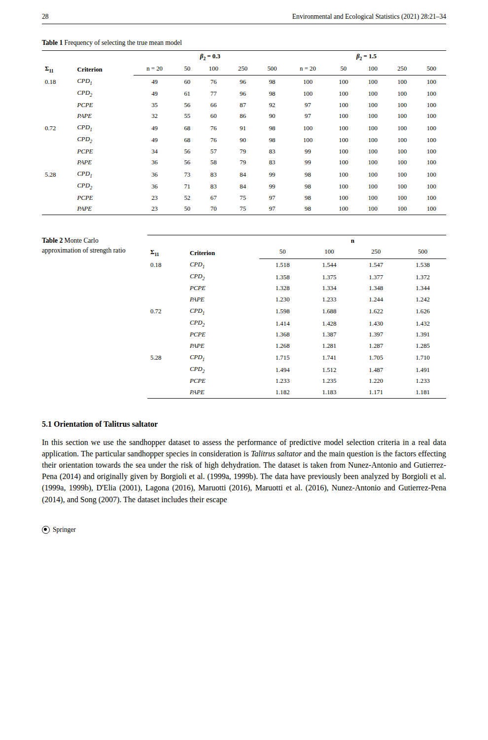28 Environmental and Ecological Statistics (2021) 28:21–34
Table 1 Frequency of selecting the true mean model
| Σ 11 | Criterion | β 2 = 0.3 | β 2 = 1.5 |
| --- | --- | --- | --- |
| n = 20 | 50 | 100 | 250 | 500 | n = 20 | 50 | 100 | 250 | 500 |
| 0.18 | CPD 1 | 49 | 60 | 76 | 96 | 98 | 100 | 100 | 100 | 100 | 100 |
| | CPD 2 | 49 | 61 | 77 | 96 | 98 | 100 | 100 | 100 | 100 | 100 |
| | PCPE | 35 | 56 | 66 | 87 | 92 | 97 | 100 | 100 | 100 | 100 |
| | PAPE | 32 | 55 | 60 | 86 | 90 | 97 | 100 | 100 | 100 | 100 |
| 0.72 | CPD 1 | 49 | 68 | 76 | 91 | 98 | 100 | 100 | 100 | 100 | 100 |
| | CPD 2 | 49 | 68 | 76 | 90 | 98 | 100 | 100 | 100 | 100 | 100 |
| | PCPE | 34 | 56 | 57 | 79 | 83 | 99 | 100 | 100 | 100 | 100 |
| | PAPE | 36 | 56 | 58 | 79 | 83 | 99 | 100 | 100 | 100 | 100 |
| 5.28 | CPD 1 | 36 | 73 | 83 | 84 | 99 | 98 | 100 | 100 | 100 | 100 |
| | CPD 2 | 36 | 71 | 83 | 84 | 99 | 98 | 100 | 100 | 100 | 100 |
| | PCPE | 23 | 52 | 67 | 75 | 97 | 98 | 100 | 100 | 100 | 100 |
| | PAPE | 23 | 50 | 70 | 75 | 97 | 98 | 100 | 100 | 100 | 100 |
Table 2 Monte Carlo approximation of strength ratio
| Σ 11 | Criterion | n |
| --- | --- | --- |
| 50 | 100 | 250 | 500 |
| 0.18 | CPD 1 | 1.518 | 1.544 | 1.547 | 1.538 |
| | CPD 2 | 1.358 | 1.375 | 1.377 | 1.372 |
| | PCPE | 1.328 | 1.334 | 1.348 | 1.344 |
| | PAPE | 1.230 | 1.233 | 1.244 | 1.242 |
| 0.72 | CPD 1 | 1.598 | 1.688 | 1.622 | 1.626 |
| | CPD 2 | 1.414 | 1.428 | 1.430 | 1.432 |
| | PCPE | 1.368 | 1.387 | 1.397 | 1.391 |
| | PAPE | 1.268 | 1.281 | 1.287 | 1.285 |
| 5.28 | CPD 1 | 1.715 | 1.741 | 1.705 | 1.710 |
| | CPD 2 | 1.494 | 1.512 | 1.487 | 1.491 |
| | PCPE | 1.233 | 1.235 | 1.220 | 1.233 |
| | PAPE | 1.182 | 1.183 | 1.171 | 1.181 |
5.1 Orientation of Talitrus saltator
In this section we use the sandhopper dataset to assess the performance of predictive model selection criteria in a real data application. The particular sandhopper species in consideration is Talitrus saltator and the main question is the factors effecting their orientation towards the sea under the risk of high dehydration. The dataset is taken from Nunez-Antonio and Gutierrez-Pena (2014) and originally given by Borgioli et al. (1999a, 1999b). The data have previously been analyzed by Borgioli et al. (1999a, 1999b), D'Elia (2001), Lagona (2016), Maruotti (2016), Maruotti et al. (2016), Nunez-Antonio and Gutierrez-Pena (2014), and Song (2007). The dataset includes their escape
Springer